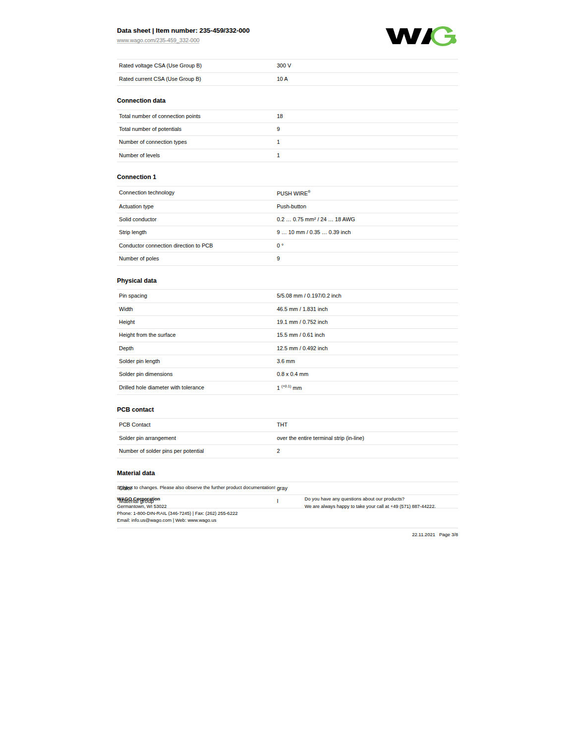Data sheet | Item number: 235-459/332-000
www.wago.com/235-459_332-000
| Rated voltage CSA (Use Group B) | 300 V |
| Rated current CSA (Use Group B) | 10 A |
Connection data
| Total number of connection points | 18 |
| Total number of potentials | 9 |
| Number of connection types | 1 |
| Number of levels | 1 |
Connection 1
| Connection technology | PUSH WIRE ® |
| Actuation type | Push-button |
| Solid conductor | 0.2 … 0.75 mm² / 24 … 18 AWG |
| Strip length | 9 … 10 mm / 0.35 … 0.39 inch |
| Conductor connection direction to PCB | 0 ° |
| Number of poles | 9 |
Physical data
| Pin spacing | 5/5.08 mm / 0.197/0.2 inch |
| Width | 46.5 mm / 1.831 inch |
| Height | 19.1 mm / 0.752 inch |
| Height from the surface | 15.5 mm / 0.61 inch |
| Depth | 12.5 mm / 0.492 inch |
| Solder pin length | 3.6 mm |
| Solder pin dimensions | 0.8 x 0.4 mm |
| Drilled hole diameter with tolerance | 1 (+0.1) mm |
PCB contact
| PCB Contact | THT |
| Solder pin arrangement | over the entire terminal strip (in-line) |
| Number of solder pins per potential | 2 |
Material data
| Color | gray |
| Material group | I |
Subject to changes. Please also observe the further product documentation!
WAGO Corporation
Germantown, WI 53022
Phone: 1-800-DIN-RAIL (346-7245) | Fax: (262) 255-6222
Email: info.us@wago.com | Web: www.wago.us
Do you have any questions about our products?
We are always happy to take your call at +49 (571) 887-44222.
22.11.2021 Page 3/8